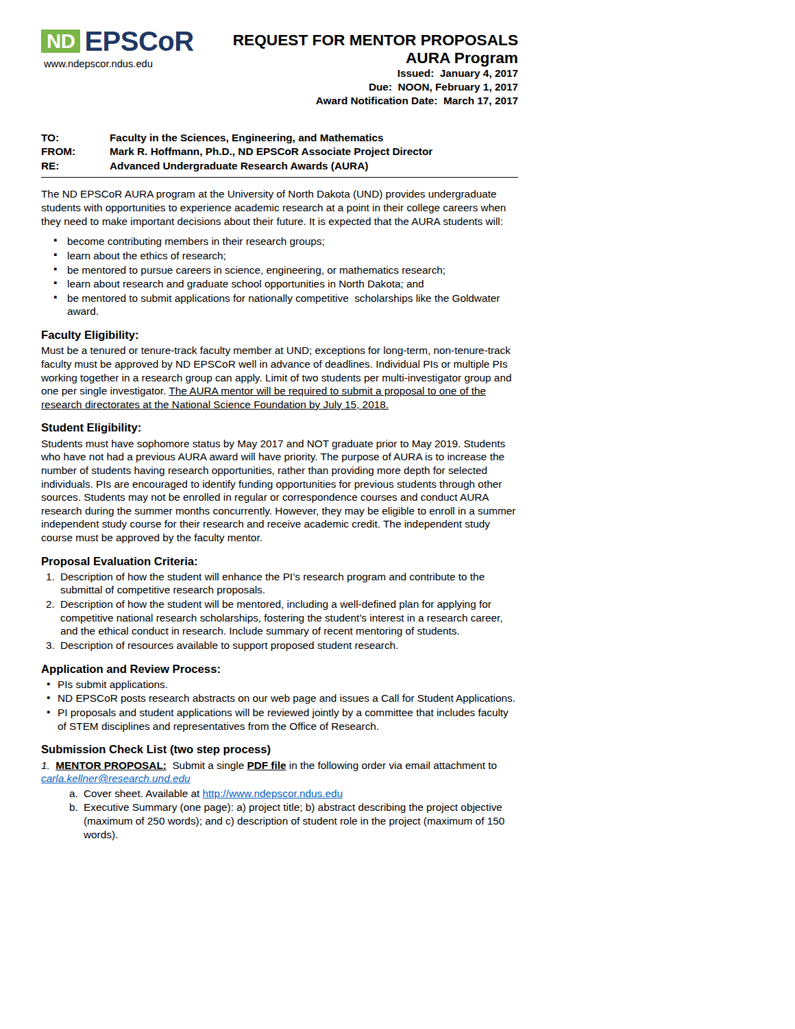ND EPSCoR
www.ndepscor.ndus.edu
REQUEST FOR MENTOR PROPOSALS
AURA Program
Issued: January 4, 2017
Due: NOON, February 1, 2017
Award Notification Date: March 17, 2017
| TO: | Faculty in the Sciences, Engineering, and Mathematics |
| FROM: | Mark R. Hoffmann, Ph.D., ND EPSCoR Associate Project Director |
| RE: | Advanced Undergraduate Research Awards (AURA) |
The ND EPSCoR AURA program at the University of North Dakota (UND) provides undergraduate students with opportunities to experience academic research at a point in their college careers when they need to make important decisions about their future. It is expected that the AURA students will:
become contributing members in their research groups;
learn about the ethics of research;
be mentored to pursue careers in science, engineering, or mathematics research;
learn about research and graduate school opportunities in North Dakota; and
be mentored to submit applications for nationally competitive scholarships like the Goldwater award.
Faculty Eligibility:
Must be a tenured or tenure-track faculty member at UND; exceptions for long-term, non-tenure-track faculty must be approved by ND EPSCoR well in advance of deadlines. Individual PIs or multiple PIs working together in a research group can apply. Limit of two students per multi-investigator group and one per single investigator. The AURA mentor will be required to submit a proposal to one of the research directorates at the National Science Foundation by July 15, 2018.
Student Eligibility:
Students must have sophomore status by May 2017 and NOT graduate prior to May 2019. Students who have not had a previous AURA award will have priority. The purpose of AURA is to increase the number of students having research opportunities, rather than providing more depth for selected individuals. PIs are encouraged to identify funding opportunities for previous students through other sources. Students may not be enrolled in regular or correspondence courses and conduct AURA research during the summer months concurrently. However, they may be eligible to enroll in a summer independent study course for their research and receive academic credit. The independent study course must be approved by the faculty mentor.
Proposal Evaluation Criteria:
Description of how the student will enhance the PI’s research program and contribute to the submittal of competitive research proposals.
Description of how the student will be mentored, including a well-defined plan for applying for competitive national research scholarships, fostering the student’s interest in a research career, and the ethical conduct in research. Include summary of recent mentoring of students.
Description of resources available to support proposed student research.
Application and Review Process:
PIs submit applications.
ND EPSCoR posts research abstracts on our web page and issues a Call for Student Applications.
PI proposals and student applications will be reviewed jointly by a committee that includes faculty of STEM disciplines and representatives from the Office of Research.
Submission Check List (two step process)
1. MENTOR PROPOSAL: Submit a single PDF file in the following order via email attachment to
carla.kellner@research.und.edu
Cover sheet. Available at http://www.ndepscor.ndus.edu
Executive Summary (one page): a) project title; b) abstract describing the project objective (maximum of 250 words); and c) description of student role in the project (maximum of 150 words).